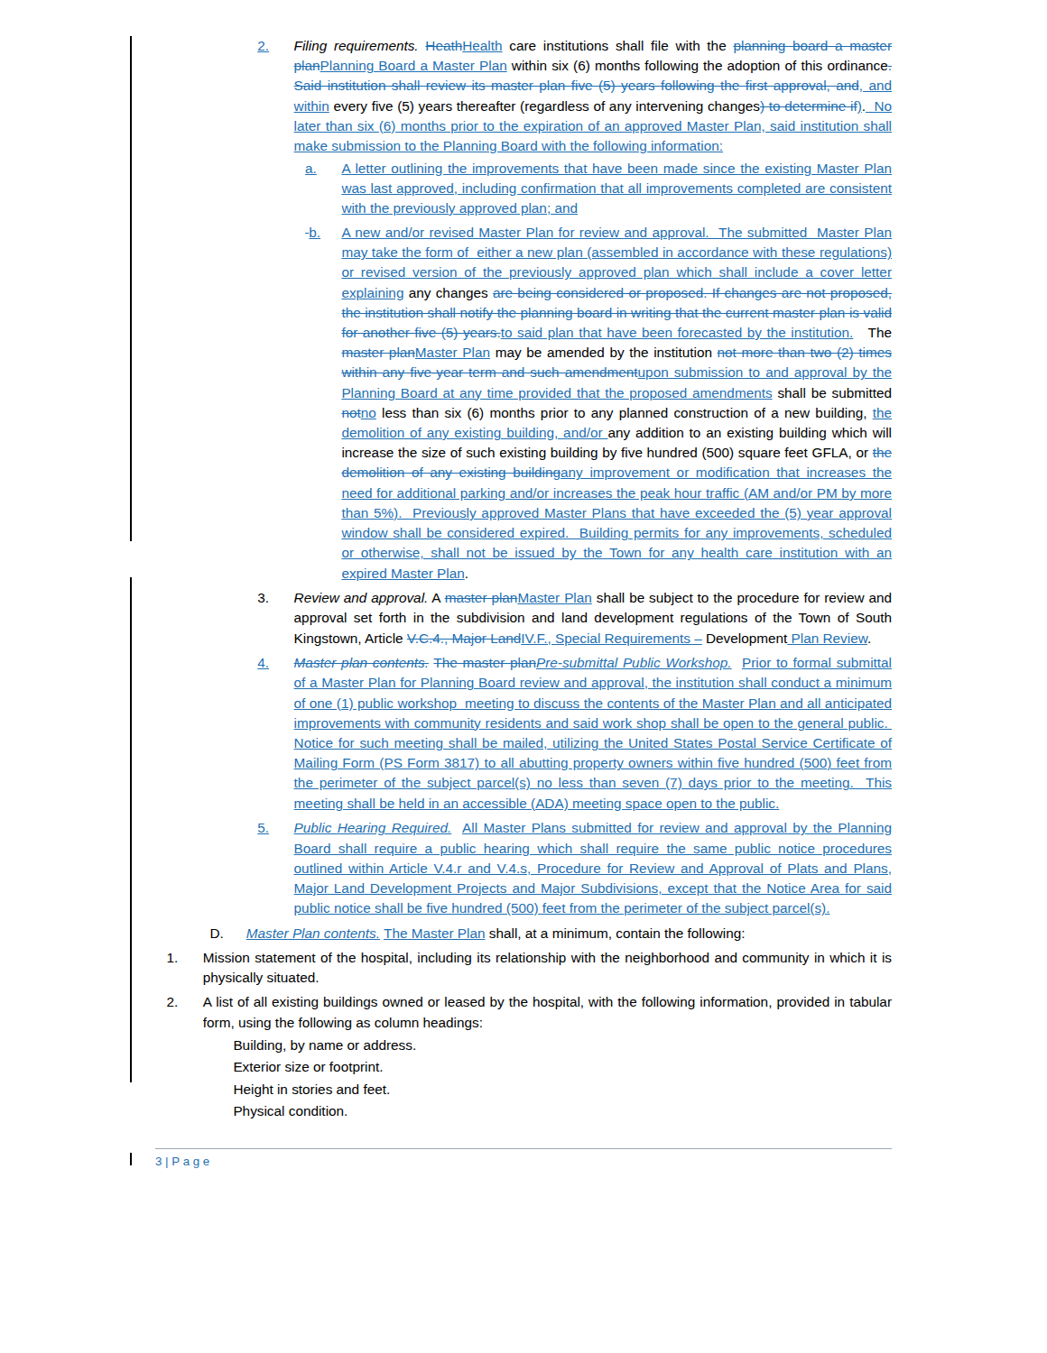2. Filing requirements. Heath Health care institutions shall file with the planning board a master plan Planning Board a Master Plan within six (6) months following the adoption of this ordinance. Said institution shall review its master plan five (5) years following the first approval, and, and within every five (5) years thereafter (regardless of any intervening changes) to determine if). No later than six (6) months prior to the expiration of an approved Master Plan, said institution shall make submission to the Planning Board with the following information:
a. A letter outlining the improvements that have been made since the existing Master Plan was last approved, including confirmation that all improvements completed are consistent with the previously approved plan; and
b. A new and/or revised Master Plan for review and approval. The submitted Master Plan may take the form of either a new plan (assembled in accordance with these regulations) or revised version of the previously approved plan which shall include a cover letter explaining any changes are being considered or proposed. If changes are not proposed, the institution shall notify the planning board in writing that the current master plan is valid for another five (5) years. to said plan that have been forecasted by the institution. The master plan Master Plan may be amended by the institution not more than two (2) times within any five-year term and such amendment upon submission to and approval by the Planning Board at any time provided that the proposed amendments shall be submitted not no less than six (6) months prior to any planned construction of a new building, the demolition of any existing building, and/or any addition to an existing building which will increase the size of such existing building by five hundred (500) square feet GFLA, or the demolition of any existing building any improvement or modification that increases the need for additional parking and/or increases the peak hour traffic (AM and/or PM by more than 5%). Previously approved Master Plans that have exceeded the (5) year approval window shall be considered expired. Building permits for any improvements, scheduled or otherwise, shall not be issued by the Town for any health care institution with an expired Master Plan.
3. Review and approval. A master plan Master Plan shall be subject to the procedure for review and approval set forth in the subdivision and land development regulations of the Town of South Kingstown, Article V.C.4., Major Land IV.F., Special Requirements – Development Plan Review.
4. Master plan contents. The master plan Pre-submittal Public Workshop. Prior to formal submittal of a Master Plan for Planning Board review and approval, the institution shall conduct a minimum of one (1) public workshop meeting to discuss the contents of the Master Plan and all anticipated improvements with community residents and said work shop shall be open to the general public. Notice for such meeting shall be mailed, utilizing the United States Postal Service Certificate of Mailing Form (PS Form 3817) to all abutting property owners within five hundred (500) feet from the perimeter of the subject parcel(s) no less than seven (7) days prior to the meeting. This meeting shall be held in an accessible (ADA) meeting space open to the public.
5. Public Hearing Required. All Master Plans submitted for review and approval by the Planning Board shall require a public hearing which shall require the same public notice procedures outlined within Article V.4.r and V.4.s, Procedure for Review and Approval of Plats and Plans, Major Land Development Projects and Major Subdivisions, except that the Notice Area for said public notice shall be five hundred (500) feet from the perimeter of the subject parcel(s).
D. Master Plan contents. The Master Plan shall, at a minimum, contain the following:
1. Mission statement of the hospital, including its relationship with the neighborhood and community in which it is physically situated.
2. A list of all existing buildings owned or leased by the hospital, with the following information, provided in tabular form, using the following as column headings:
Building, by name or address.
Exterior size or footprint.
Height in stories and feet.
Physical condition.
3 | P a g e